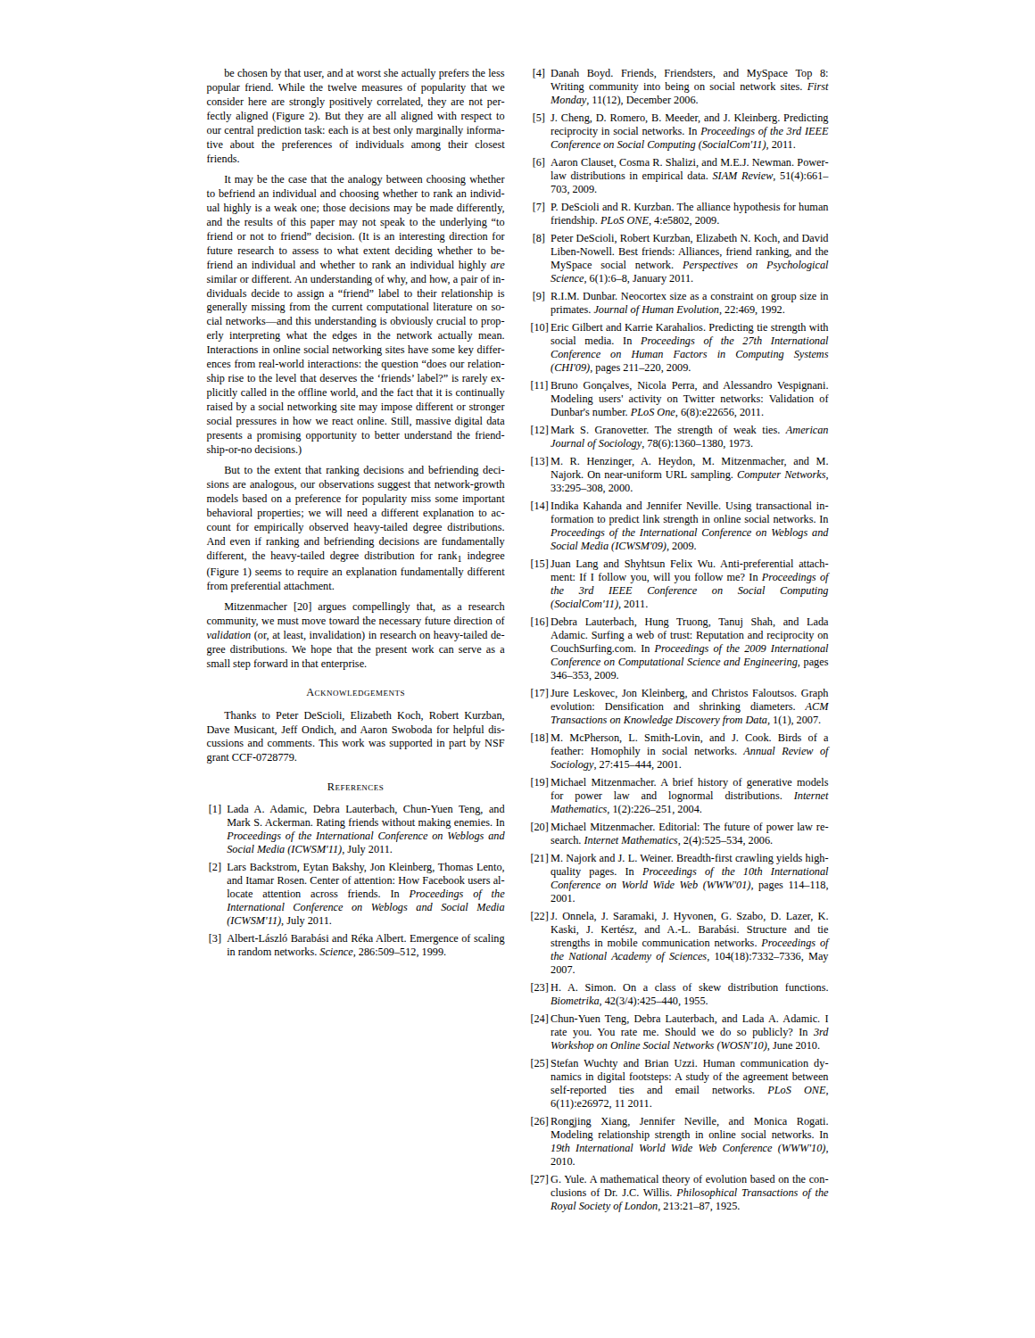be chosen by that user, and at worst she actually prefers the less popular friend. While the twelve measures of popularity that we consider here are strongly positively correlated, they are not perfectly aligned (Figure 2). But they are all aligned with respect to our central prediction task: each is at best only marginally informative about the preferences of individuals among their closest friends.
It may be the case that the analogy between choosing whether to befriend an individual and choosing whether to rank an individual highly is a weak one; those decisions may be made differently, and the results of this paper may not speak to the underlying “to friend or not to friend” decision. (It is an interesting direction for future research to assess to what extent deciding whether to befriend an individual and whether to rank an individual highly are similar or different. An understanding of why, and how, a pair of individuals decide to assign a “friend” label to their relationship is generally missing from the current computational literature on social networks—and this understanding is obviously crucial to properly interpreting what the edges in the network actually mean. Interactions in online social networking sites have some key differences from real-world interactions: the question “does our relationship rise to the level that deserves the ‘friends’ label?” is rarely explicitly called in the offline world, and the fact that it is continually raised by a social networking site may impose different or stronger social pressures in how we react online. Still, massive digital data presents a promising opportunity to better understand the friendship-or-no decisions.)
But to the extent that ranking decisions and befriending decisions are analogous, our observations suggest that network-growth models based on a preference for popularity miss some important behavioral properties; we will need a different explanation to account for empirically observed heavy-tailed degree distributions. And even if ranking and befriending decisions are fundamentally different, the heavy-tailed degree distribution for rank1 indegree (Figure 1) seems to require an explanation fundamentally different from preferential attachment.
Mitzenmacher [20] argues compellingly that, as a research community, we must move toward the necessary future direction of validation (or, at least, invalidation) in research on heavy-tailed degree distributions. We hope that the present work can serve as a small step forward in that enterprise.
Acknowledgements
Thanks to Peter DeScioli, Elizabeth Koch, Robert Kurzban, Dave Musicant, Jeff Ondich, and Aaron Swoboda for helpful discussions and comments. This work was supported in part by NSF grant CCF-0728779.
References
Lada A. Adamic, Debra Lauterbach, Chun-Yuen Teng, and Mark S. Ackerman. Rating friends without making enemies. In Proceedings of the International Conference on Weblogs and Social Media (ICWSM'11), July 2011.
Lars Backstrom, Eytan Bakshy, Jon Kleinberg, Thomas Lento, and Itamar Rosen. Center of attention: How Facebook users allocate attention across friends. In Proceedings of the International Conference on Weblogs and Social Media (ICWSM'11), July 2011.
Albert-László Barabási and Réka Albert. Emergence of scaling in random networks. Science, 286:509–512, 1999.
Danah Boyd. Friends, Friendsters, and MySpace Top 8: Writing community into being on social network sites. First Monday, 11(12), December 2006.
J. Cheng, D. Romero, B. Meeder, and J. Kleinberg. Predicting reciprocity in social networks. In Proceedings of the 3rd IEEE Conference on Social Computing (SocialCom'11), 2011.
Aaron Clauset, Cosma R. Shalizi, and M.E.J. Newman. Power-law distributions in empirical data. SIAM Review, 51(4):661–703, 2009.
P. DeScioli and R. Kurzban. The alliance hypothesis for human friendship. PLoS ONE, 4:e5802, 2009.
Peter DeScioli, Robert Kurzban, Elizabeth N. Koch, and David Liben-Nowell. Best friends: Alliances, friend ranking, and the MySpace social network. Perspectives on Psychological Science, 6(1):6–8, January 2011.
R.I.M. Dunbar. Neocortex size as a constraint on group size in primates. Journal of Human Evolution, 22:469, 1992.
Eric Gilbert and Karrie Karahalios. Predicting tie strength with social media. In Proceedings of the 27th International Conference on Human Factors in Computing Systems (CHI'09), pages 211–220, 2009.
Bruno Gonçalves, Nicola Perra, and Alessandro Vespignani. Modeling users' activity on Twitter networks: Validation of Dunbar's number. PLoS One, 6(8):e22656, 2011.
Mark S. Granovetter. The strength of weak ties. American Journal of Sociology, 78(6):1360–1380, 1973.
M. R. Henzinger, A. Heydon, M. Mitzenmacher, and M. Najork. On near-uniform URL sampling. Computer Networks, 33:295–308, 2000.
Indika Kahanda and Jennifer Neville. Using transactional information to predict link strength in online social networks. In Proceedings of the International Conference on Weblogs and Social Media (ICWSM'09), 2009.
Juan Lang and Shyhtsun Felix Wu. Anti-preferential attachment: If I follow you, will you follow me? In Proceedings of the 3rd IEEE Conference on Social Computing (SocialCom'11), 2011.
Debra Lauterbach, Hung Truong, Tanuj Shah, and Lada Adamic. Surfing a web of trust: Reputation and reciprocity on CouchSurfing.com. In Proceedings of the 2009 International Conference on Computational Science and Engineering, pages 346–353, 2009.
Jure Leskovec, Jon Kleinberg, and Christos Faloutsos. Graph evolution: Densification and shrinking diameters. ACM Transactions on Knowledge Discovery from Data, 1(1), 2007.
M. McPherson, L. Smith-Lovin, and J. Cook. Birds of a feather: Homophily in social networks. Annual Review of Sociology, 27:415–444, 2001.
Michael Mitzenmacher. A brief history of generative models for power law and lognormal distributions. Internet Mathematics, 1(2):226–251, 2004.
Michael Mitzenmacher. Editorial: The future of power law research. Internet Mathematics, 2(4):525–534, 2006.
M. Najork and J. L. Weiner. Breadth-first crawling yields high-quality pages. In Proceedings of the 10th International Conference on World Wide Web (WWW'01), pages 114–118, 2001.
J. Onnela, J. Saramaki, J. Hyvonen, G. Szabo, D. Lazer, K. Kaski, J. Kertész, and A.-L. Barabási. Structure and tie strengths in mobile communication networks. Proceedings of the National Academy of Sciences, 104(18):7332–7336, May 2007.
H. A. Simon. On a class of skew distribution functions. Biometrika, 42(3/4):425–440, 1955.
Chun-Yuen Teng, Debra Lauterbach, and Lada A. Adamic. I rate you. You rate me. Should we do so publicly? In 3rd Workshop on Online Social Networks (WOSN'10), June 2010.
Stefan Wuchty and Brian Uzzi. Human communication dynamics in digital footsteps: A study of the agreement between self-reported ties and email networks. PLoS ONE, 6(11):e26972, 11 2011.
Rongjing Xiang, Jennifer Neville, and Monica Rogati. Modeling relationship strength in online social networks. In 19th International World Wide Web Conference (WWW'10), 2010.
G. Yule. A mathematical theory of evolution based on the conclusions of Dr. J.C. Willis. Philosophical Transactions of the Royal Society of London, 213:21–87, 1925.